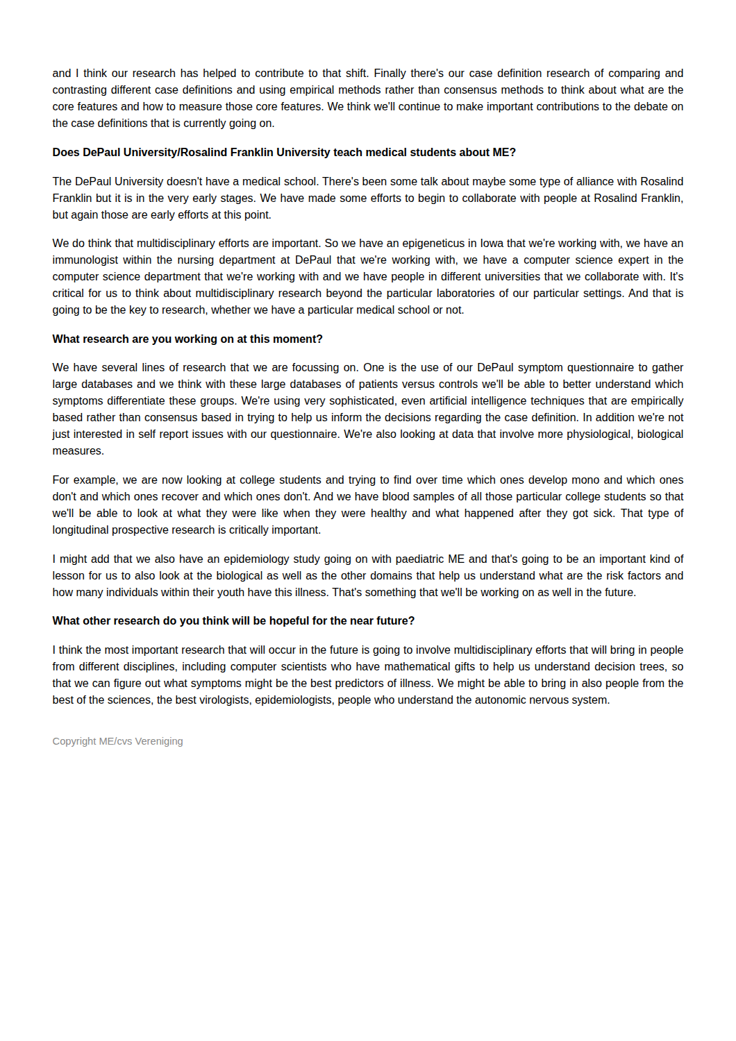and I think our research has helped to contribute to that shift. Finally there's our case definition research of comparing and contrasting different case definitions and using empirical methods rather than consensus methods to think about what are the core features and how to measure those core features. We think we'll continue to make important contributions to the debate on the case definitions that is currently going on.
Does DePaul University/Rosalind Franklin University teach medical students about ME?
The DePaul University doesn't have a medical school. There's been some talk about maybe some type of alliance with Rosalind Franklin but it is in the very early stages. We have made some efforts to begin to collaborate with people at Rosalind Franklin, but again those are early efforts at this point.
We do think that multidisciplinary efforts are important. So we have an epigeneticus in Iowa that we're working with, we have an immunologist within the nursing department at DePaul that we're working with, we have a computer science expert in the computer science department that we're working with and we have people in different universities that we collaborate with. It's critical for us to think about multidisciplinary research beyond the particular laboratories of our particular settings. And that is going to be the key to research, whether we have a particular medical school or not.
What research are you working on at this moment?
We have several lines of research that we are focussing on. One is the use of our DePaul symptom questionnaire to gather large databases and we think with these large databases of patients versus controls we'll be able to better understand which symptoms differentiate these groups. We're using very sophisticated, even artificial intelligence techniques that are empirically based rather than consensus based in trying to help us inform the decisions regarding the case definition. In addition we're not just interested in self report issues with our questionnaire. We're also looking at data that involve more physiological, biological measures.
For example, we are now looking at college students and trying to find over time which ones develop mono and which ones don't and which ones recover and which ones don't. And we have blood samples of all those particular college students so that we'll be able to look at what they were like when they were healthy and what happened after they got sick. That type of longitudinal prospective research is critically important.
I might add that we also have an epidemiology study going on with paediatric ME and that's going to be an important kind of lesson for us to also look at the biological as well as the other domains that help us understand what are the risk factors and how many individuals within their youth have this illness. That's something that we'll be working on as well in the future.
What other research do you think will be hopeful for the near future?
I think the most important research that will occur in the future is going to involve multidisciplinary efforts that will bring in people from different disciplines, including computer scientists who have mathematical gifts to help us understand decision trees, so that we can figure out what symptoms might be the best predictors of illness. We might be able to bring in also people from the best of the sciences, the best virologists, epidemiologists, people who understand the autonomic nervous system.
Copyright ME/cvs Vereniging